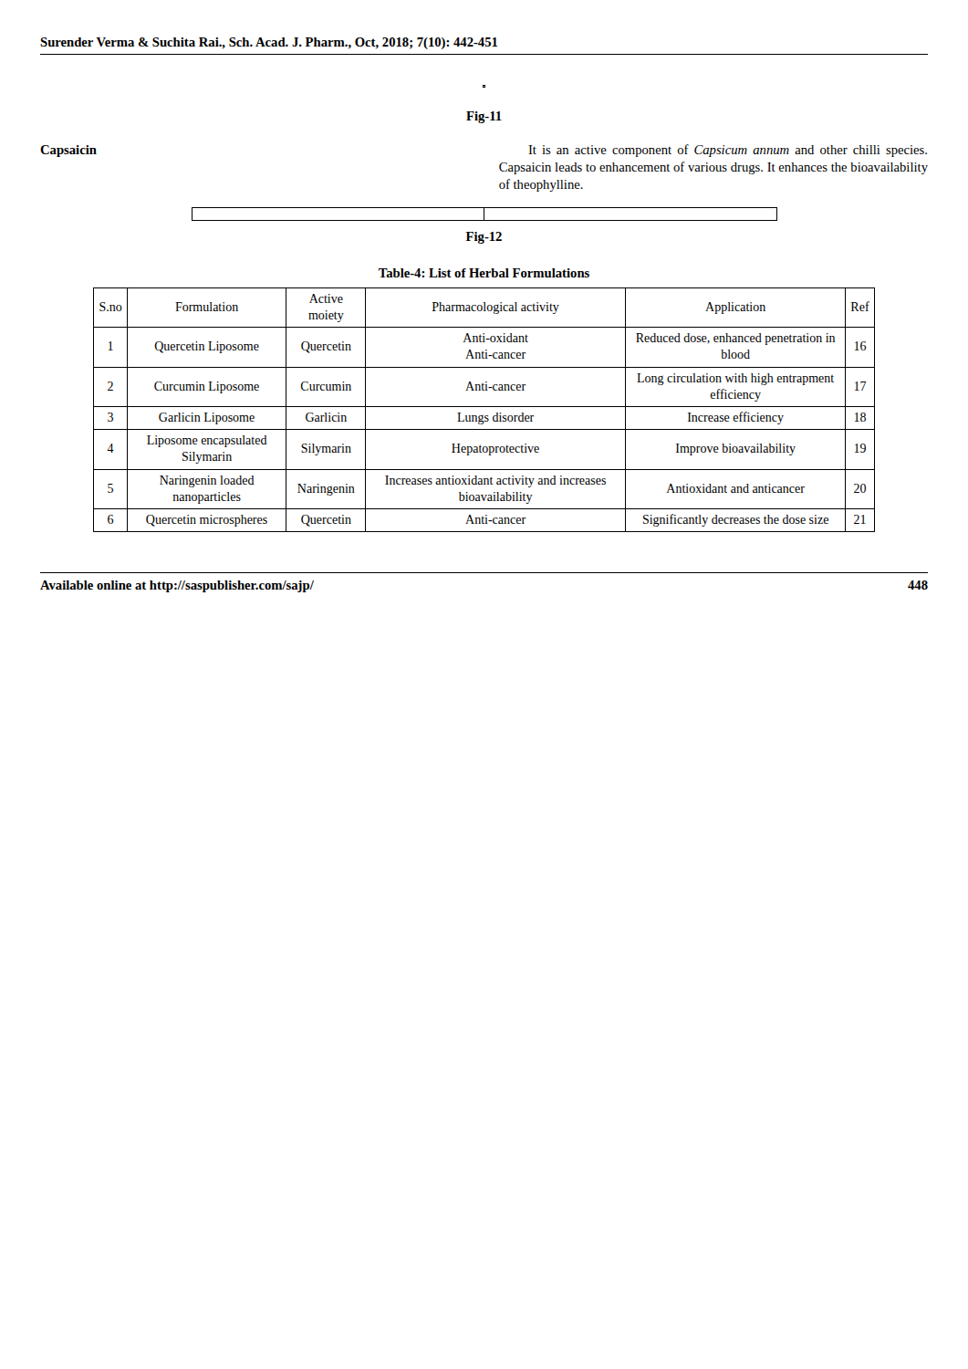Surender Verma & Suchita Rai., Sch. Acad. J. Pharm., Oct, 2018; 7(10): 442-451
Fig-11
Capsaicin
It is an active component of Capsicum annum and other chilli species. Capsaicin leads to enhancement of various drugs. It enhances the bioavailability of theophylline.
Fig-12
Table-4: List of Herbal Formulations
| S.no | Formulation | Active moiety | Pharmacological activity | Application | Ref |
| --- | --- | --- | --- | --- | --- |
| 1 | Quercetin Liposome | Quercetin | Anti-oxidant Anti-cancer | Reduced dose, enhanced penetration in blood | 16 |
| 2 | Curcumin Liposome | Curcumin | Anti-cancer | Long circulation with high entrapment efficiency | 17 |
| 3 | Garlicin Liposome | Garlicin | Lungs disorder | Increase efficiency | 18 |
| 4 | Liposome encapsulated Silymarin | Silymarin | Hepatoprotective | Improve bioavailability | 19 |
| 5 | Naringenin loaded nanoparticles | Naringenin | Increases antioxidant activity and increases bioavailability | Antioxidant and anticancer | 20 |
| 6 | Quercetin microspheres | Quercetin | Anti-cancer | Significantly decreases the dose size | 21 |
Available online at http://saspublisher.com/sajp/ 448